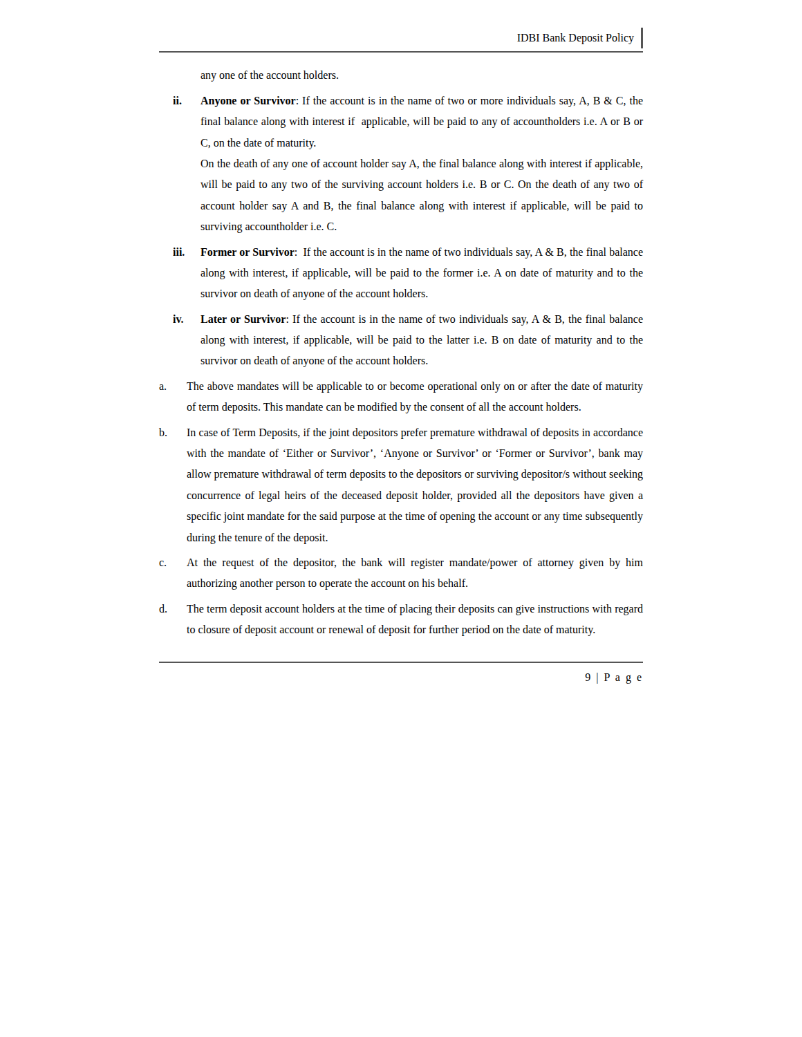IDBI Bank Deposit Policy
any one of the account holders.
ii. Anyone or Survivor: If the account is in the name of two or more individuals say, A, B & C, the final balance along with interest if applicable, will be paid to any of accountholders i.e. A or B or C, on the date of maturity.
On the death of any one of account holder say A, the final balance along with interest if applicable, will be paid to any two of the surviving account holders i.e. B or C. On the death of any two of account holder say A and B, the final balance along with interest if applicable, will be paid to surviving accountholder i.e. C.
iii. Former or Survivor: If the account is in the name of two individuals say, A & B, the final balance along with interest, if applicable, will be paid to the former i.e. A on date of maturity and to the survivor on death of anyone of the account holders.
iv. Later or Survivor: If the account is in the name of two individuals say, A & B, the final balance along with interest, if applicable, will be paid to the latter i.e. B on date of maturity and to the survivor on death of anyone of the account holders.
a. The above mandates will be applicable to or become operational only on or after the date of maturity of term deposits. This mandate can be modified by the consent of all the account holders.
b. In case of Term Deposits, if the joint depositors prefer premature withdrawal of deposits in accordance with the mandate of ‘Either or Survivor’, ‘Anyone or Survivor’ or ‘Former or Survivor’, bank may allow premature withdrawal of term deposits to the depositors or surviving depositor/s without seeking concurrence of legal heirs of the deceased deposit holder, provided all the depositors have given a specific joint mandate for the said purpose at the time of opening the account or any time subsequently during the tenure of the deposit.
c. At the request of the depositor, the bank will register mandate/power of attorney given by him authorizing another person to operate the account on his behalf.
d. The term deposit account holders at the time of placing their deposits can give instructions with regard to closure of deposit account or renewal of deposit for further period on the date of maturity.
9 | P a g e